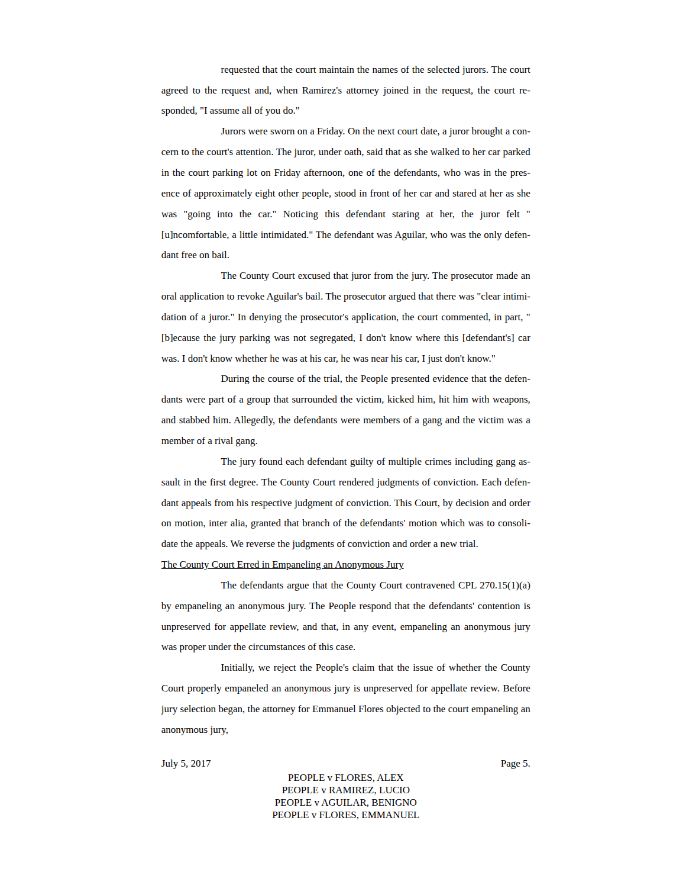requested that the court maintain the names of the selected jurors. The court agreed to the request and, when Ramirez's attorney joined in the request, the court responded, "I assume all of you do."
Jurors were sworn on a Friday. On the next court date, a juror brought a concern to the court's attention. The juror, under oath, said that as she walked to her car parked in the court parking lot on Friday afternoon, one of the defendants, who was in the presence of approximately eight other people, stood in front of her car and stared at her as she was "going into the car." Noticing this defendant staring at her, the juror felt "[u]ncomfortable, a little intimidated." The defendant was Aguilar, who was the only defendant free on bail.
The County Court excused that juror from the jury. The prosecutor made an oral application to revoke Aguilar's bail. The prosecutor argued that there was "clear intimidation of a juror." In denying the prosecutor's application, the court commented, in part, "[b]ecause the jury parking was not segregated, I don't know where this [defendant's] car was. I don't know whether he was at his car, he was near his car, I just don't know."
During the course of the trial, the People presented evidence that the defendants were part of a group that surrounded the victim, kicked him, hit him with weapons, and stabbed him. Allegedly, the defendants were members of a gang and the victim was a member of a rival gang.
The jury found each defendant guilty of multiple crimes including gang assault in the first degree. The County Court rendered judgments of conviction. Each defendant appeals from his respective judgment of conviction. This Court, by decision and order on motion, inter alia, granted that branch of the defendants' motion which was to consolidate the appeals. We reverse the judgments of conviction and order a new trial.
The County Court Erred in Empaneling an Anonymous Jury
The defendants argue that the County Court contravened CPL 270.15(1)(a) by empaneling an anonymous jury. The People respond that the defendants' contention is unpreserved for appellate review, and that, in any event, empaneling an anonymous jury was proper under the circumstances of this case.
Initially, we reject the People's claim that the issue of whether the County Court properly empaneled an anonymous jury is unpreserved for appellate review. Before jury selection began, the attorney for Emmanuel Flores objected to the court empaneling an anonymous jury,
July 5, 2017 Page 5.
PEOPLE v FLORES, ALEX
PEOPLE v RAMIREZ, LUCIO
PEOPLE v AGUILAR, BENIGNO
PEOPLE v FLORES, EMMANUEL